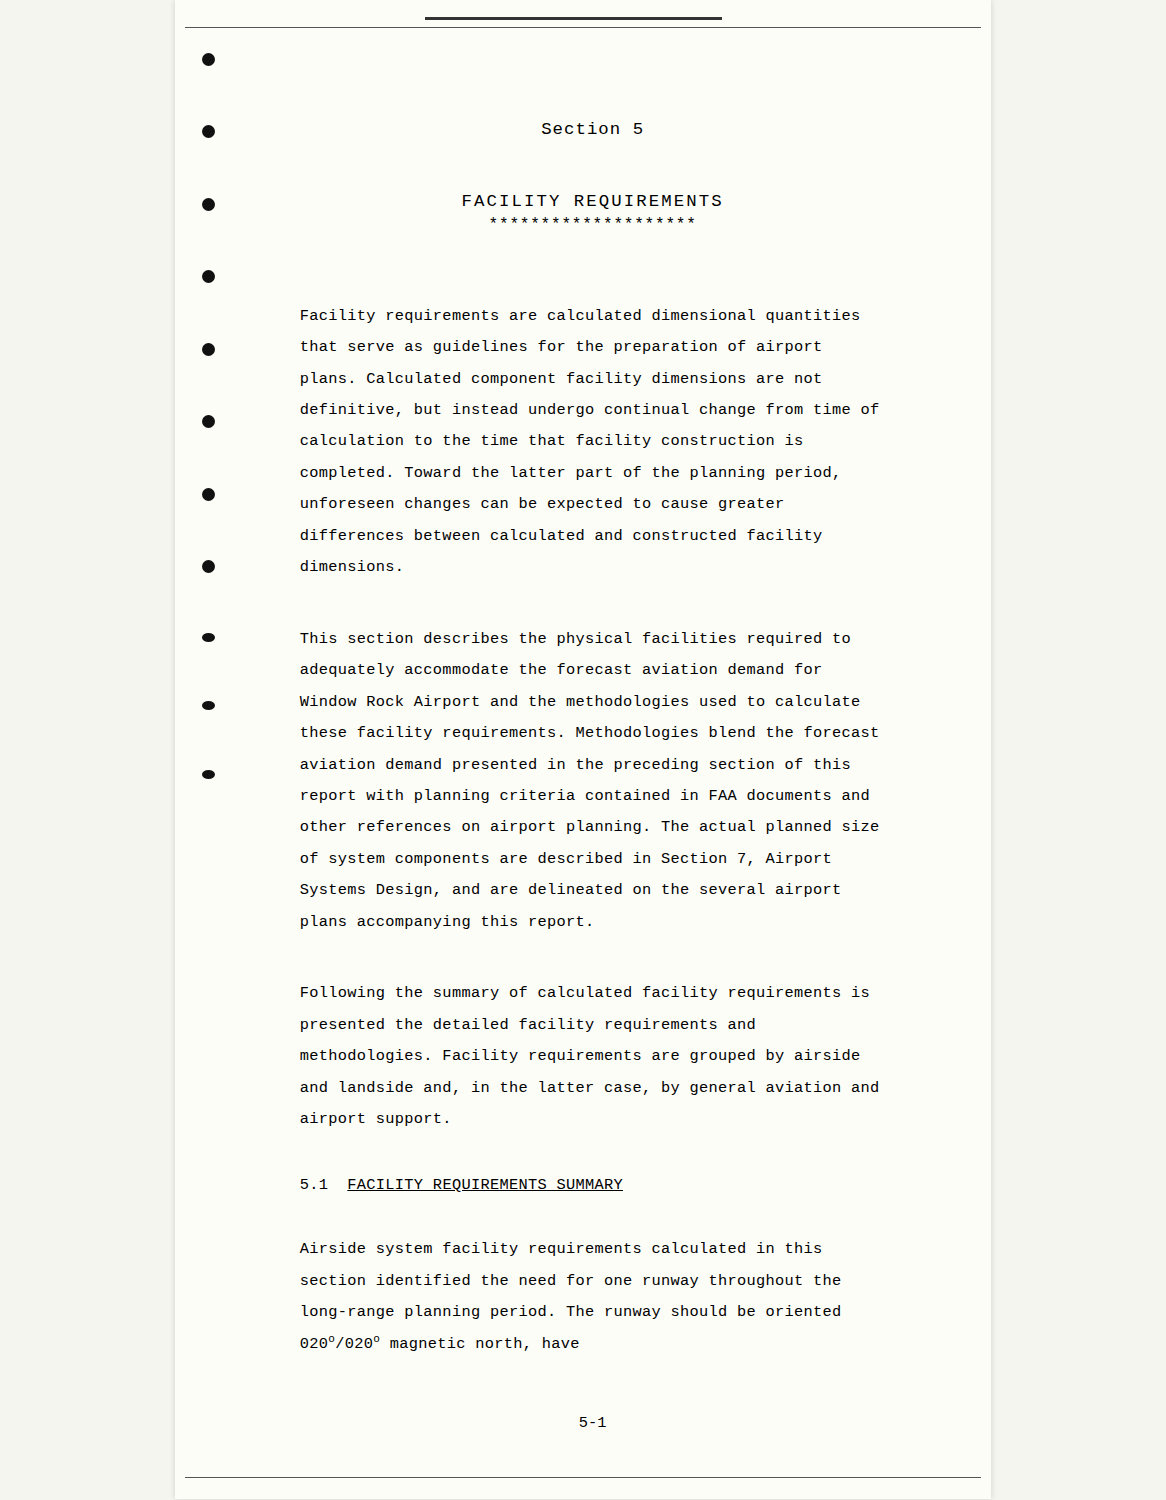Section 5
FACILITY REQUIREMENTS
********************
Facility requirements are calculated dimensional quantities that serve as guidelines for the preparation of airport plans. Calculated component facility dimensions are not definitive, but instead undergo continual change from time of calculation to the time that facility construction is completed. Toward the latter part of the planning period, unforeseen changes can be expected to cause greater differences between calculated and constructed facility dimensions.
This section describes the physical facilities required to adequately accommodate the forecast aviation demand for Window Rock Airport and the methodologies used to calculate these facility requirements. Methodologies blend the forecast aviation demand presented in the preceding section of this report with planning criteria contained in FAA documents and other references on airport planning. The actual planned size of system components are described in Section 7, Airport Systems Design, and are delineated on the several airport plans accompanying this report.
Following the summary of calculated facility requirements is presented the detailed facility requirements and methodologies. Facility requirements are grouped by airside and landside and, in the latter case, by general aviation and airport support.
5.1 FACILITY REQUIREMENTS SUMMARY
Airside system facility requirements calculated in this section identified the need for one runway throughout the long-range planning period. The runway should be oriented 020o/020o magnetic north, have
5-1